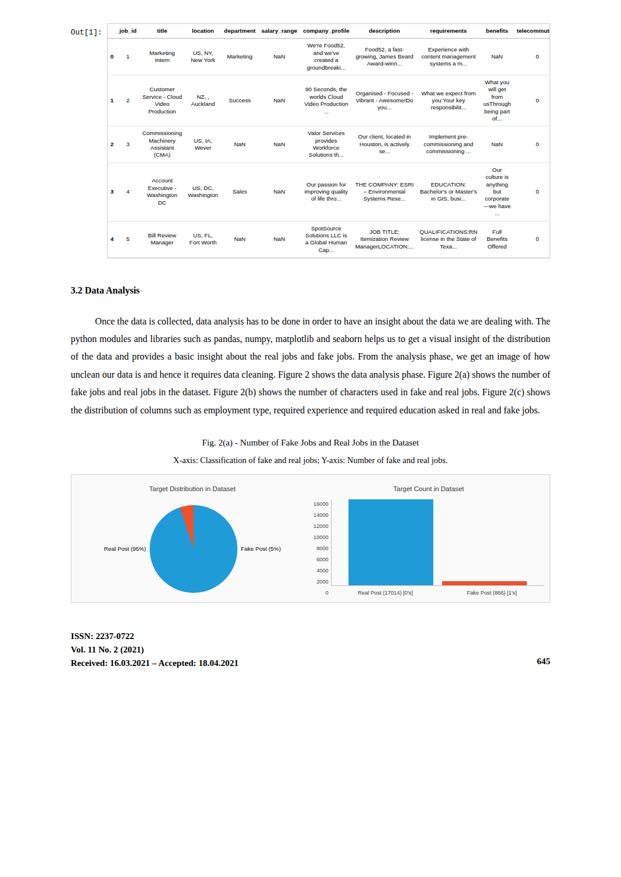Out[1]:
| | job_id | title | location | department | salary_range | company_profile | description | requirements | benefits | telecommuting | has_ |
| --- | --- | --- | --- | --- | --- | --- | --- | --- | --- | --- | --- |
| 0 | 1 | Marketing Intern | US, NY, New York | Marketing | NaN | We're Food52, and we've created a groundbreaki... | Food52, a fast-growing, James Beard Award-winn... | Experience with content management systems a m... | NaN | 0 | |
| 1 | 2 | Customer Service - Cloud Video Production | NZ, , Auckland | Success | NaN | 90 Seconds, the worlds Cloud Video Production ... | Organised - Focused - Vibrant - Awesome!Do you... | What we expect from you:Your key responsibilit... | What you will get from usThrough being part of... | 0 | |
| 2 | 3 | Commissioning Machinery Assistant (CMA) | US, IA, Wever | NaN | NaN | Valor Services provides Workforce Solutions th... | Our client, located in Houston, is actively se... | Implement pre-commissioning and commissioning ... | NaN | 0 | |
| 3 | 4 | Account Executive - Washington DC | US, DC, Washington | Sales | NaN | Our passion for improving quality of life thro... | THE COMPANY: ESRI – Environmental Systems Rese... | EDUCATION: Bachelor's or Master's in GIS, busi... | Our culture is anything but corporate—we have ... | 0 | |
| 4 | 5 | Bill Review Manager | US, FL, Fort Worth | NaN | NaN | SpotSource Solutions LLC is a Global Human Cap... | JOB TITLE: Itemization Review ManagerLOCATION:... | QUALIFICATIONS:RN license in the State of Texa... | Full Benefits Offered | 0 | |
3.2 Data Analysis
Once the data is collected, data analysis has to be done in order to have an insight about the data we are dealing with. The python modules and libraries such as pandas, numpy, matplotlib and seaborn helps us to get a visual insight of the distribution of the data and provides a basic insight about the real jobs and fake jobs. From the analysis phase, we get an image of how unclean our data is and hence it requires data cleaning. Figure 2 shows the data analysis phase. Figure 2(a) shows the number of fake jobs and real jobs in the dataset. Figure 2(b) shows the number of characters used in fake and real jobs. Figure 2(c) shows the distribution of columns such as employment type, required experience and required education asked in real and fake jobs.
Fig. 2(a) - Number of Fake Jobs and Real Jobs in the Dataset
X-axis: Classification of fake and real jobs; Y-axis: Number of fake and real jobs.
Target Distribution in Dataset
Real Post (95%)
Fake Post (5%)
Target Count in Dataset
16000 14000 12000 10000 8000 6000 4000 2000 0
Real Post (17014) [0's] Fake Post (866) [1's]
ISSN: 2237-0722
Vol. 11 No. 2 (2021)
Received: 16.03.2021 – Accepted: 18.04.2021
645